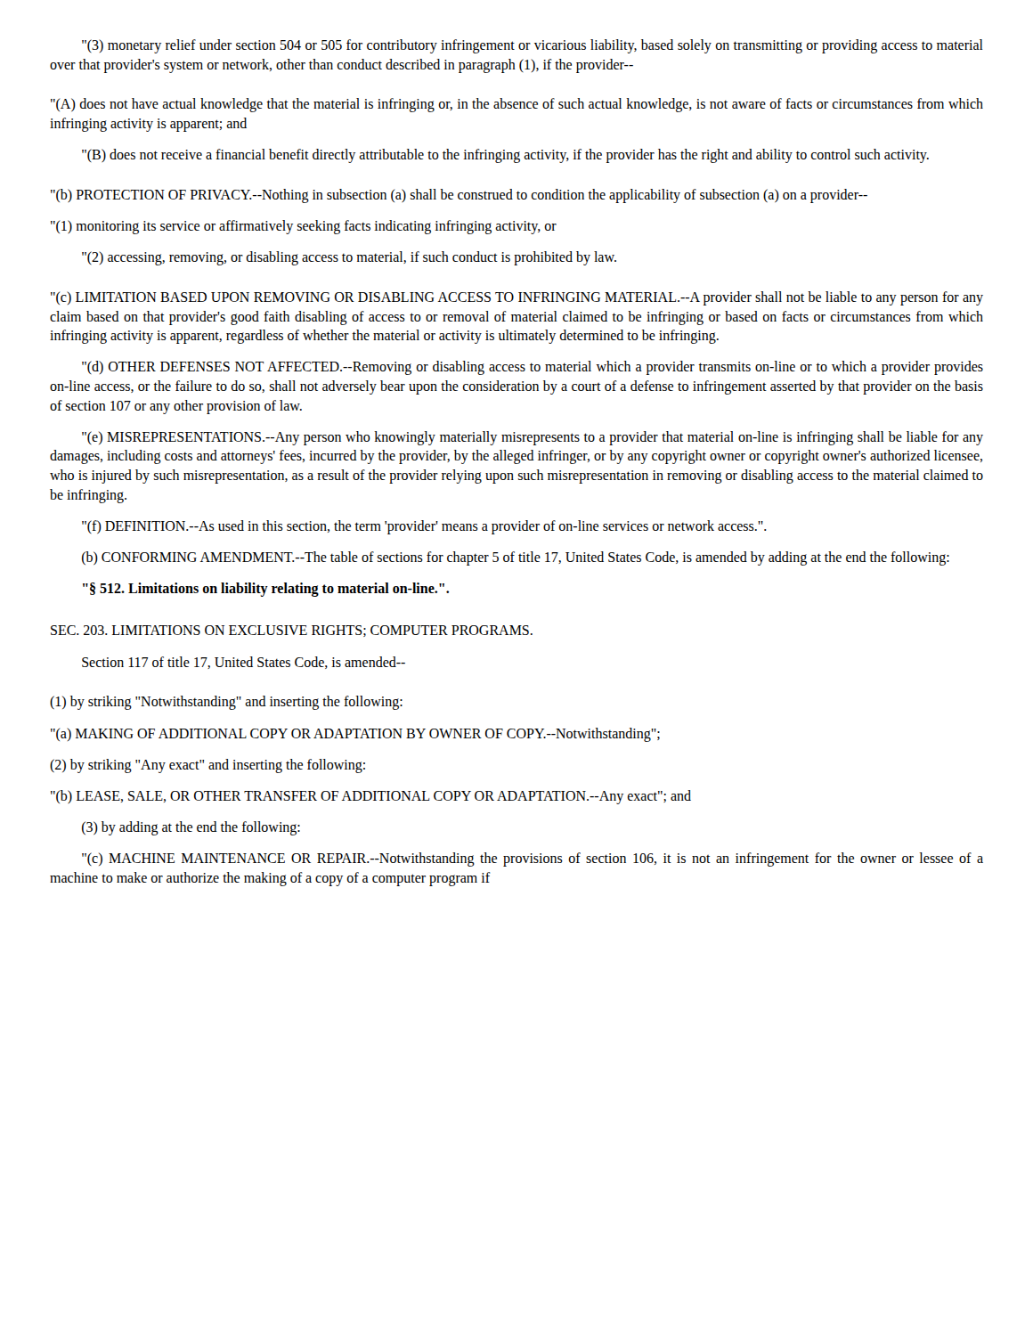"(3) monetary relief under section 504 or 505 for contributory infringement or vicarious liability, based solely on transmitting or providing access to material over that provider's system or network, other than conduct described in paragraph (1), if the provider--
"(A) does not have actual knowledge that the material is infringing or, in the absence of such actual knowledge, is not aware of facts or circumstances from which infringing activity is apparent; and
"(B) does not receive a financial benefit directly attributable to the infringing activity, if the provider has the right and ability to control such activity.
"(b) PROTECTION OF PRIVACY.--Nothing in subsection (a) shall be construed to condition the applicability of subsection (a) on a provider--
"(1) monitoring its service or affirmatively seeking facts indicating infringing activity, or
"(2) accessing, removing, or disabling access to material, if such conduct is prohibited by law.
"(c) LIMITATION BASED UPON REMOVING OR DISABLING ACCESS TO INFRINGING MATERIAL.--A provider shall not be liable to any person for any claim based on that provider's good faith disabling of access to or removal of material claimed to be infringing or based on facts or circumstances from which infringing activity is apparent, regardless of whether the material or activity is ultimately determined to be infringing.
"(d) OTHER DEFENSES NOT AFFECTED.--Removing or disabling access to material which a provider transmits on-line or to which a provider provides on-line access, or the failure to do so, shall not adversely bear upon the consideration by a court of a defense to infringement asserted by that provider on the basis of section 107 or any other provision of law.
"(e) MISREPRESENTATIONS.--Any person who knowingly materially misrepresents to a provider that material on-line is infringing shall be liable for any damages, including costs and attorneys' fees, incurred by the provider, by the alleged infringer, or by any copyright owner or copyright owner's authorized licensee, who is injured by such misrepresentation, as a result of the provider relying upon such misrepresentation in removing or disabling access to the material claimed to be infringing.
"(f) DEFINITION.--As used in this section, the term 'provider' means a provider of on-line services or network access.".
(b) CONFORMING AMENDMENT.--The table of sections for chapter 5 of title 17, United States Code, is amended by adding at the end the following:
"§ 512. Limitations on liability relating to material on-line.".
SEC. 203. LIMITATIONS ON EXCLUSIVE RIGHTS; COMPUTER PROGRAMS.
Section 117 of title 17, United States Code, is amended--
(1) by striking "Notwithstanding" and inserting the following:
"(a) MAKING OF ADDITIONAL COPY OR ADAPTATION BY OWNER OF COPY.--Notwithstanding";
(2) by striking "Any exact" and inserting the following:
"(b) LEASE, SALE, OR OTHER TRANSFER OF ADDITIONAL COPY OR ADAPTATION.--Any exact"; and
(3) by adding at the end the following:
"(c) MACHINE MAINTENANCE OR REPAIR.--Notwithstanding the provisions of section 106, it is not an infringement for the owner or lessee of a machine to make or authorize the making of a copy of a computer program if